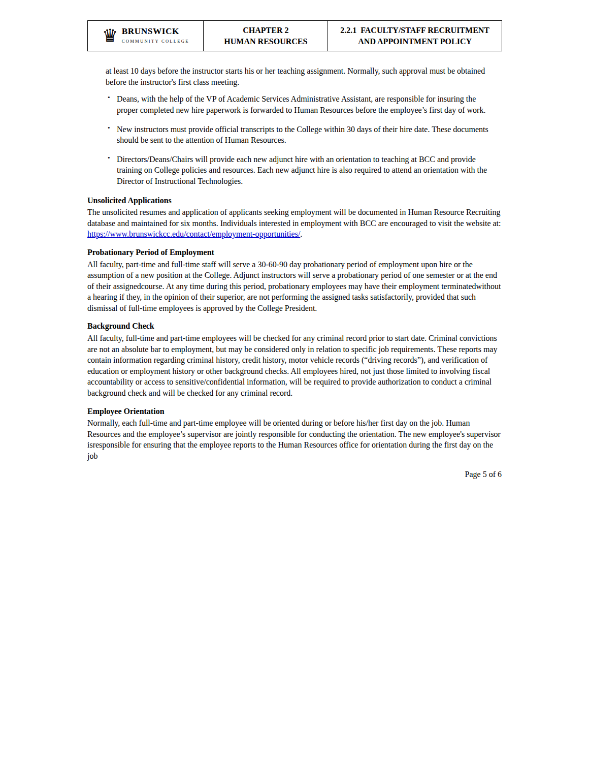♛ BRUNSWICK
COMMUNITY COLLEGE
CHAPTER 2
HUMAN RESOURCES
2.2.1 FACULTY/STAFF RECRUITMENT
AND APPOINTMENT POLICY
at least 10 days before the instructor starts his or her teaching assignment. Normally, such approval must be obtained before the instructor's first class meeting.
Deans, with the help of the VP of Academic Services Administrative Assistant, are responsible for insuring the proper completed new hire paperwork is forwarded to Human Resources before the employee’s first day of work.
New instructors must provide official transcripts to the College within 30 days of their hire date. These documents should be sent to the attention of Human Resources.
Directors/Deans/Chairs will provide each new adjunct hire with an orientation to teaching at BCC and provide training on College policies and resources. Each new adjunct hire is also required to attend an orientation with the Director of Instructional Technologies.
Unsolicited Applications
The unsolicited resumes and application of applicants seeking employment will be documented in Human Resource Recruiting database and maintained for six months. Individuals interested in employment with BCC are encouraged to visit the website at:
https://www.brunswickcc.edu/contact/employment-opportunities/.
Probationary Period of Employment
All faculty, part-time and full-time staff will serve a 30-60-90 day probationary period of employment upon hire or the assumption of a new position at the College. Adjunct instructors will serve a probationary period of one semester or at the end of their assignedcourse. At any time during this period, probationary employees may have their employment terminatedwithout a hearing if they, in the opinion of their superior, are not performing the assigned tasks satisfactorily, provided that such dismissal of full-time employees is approved by the College President.
Background Check
All faculty, full-time and part-time employees will be checked for any criminal record prior to start date. Criminal convictions are not an absolute bar to employment, but may be considered only in relation to specific job requirements. These reports may contain information regarding criminal history, credit history, motor vehicle records (“driving records”), and verification of education or employment history or other background checks. All employees hired, not just those limited to involving fiscal accountability or access to sensitive/confidential information, will be required to provide authorization to conduct a criminal background check and will be checked for any criminal record.
Employee Orientation
Normally, each full-time and part-time employee will be oriented during or before his/her first day on the job. Human Resources and the employee’s supervisor are jointly responsible for conducting the orientation. The new employee's supervisor isresponsible for ensuring that the employee reports to the Human Resources office for orientation during the first day on the job
Page 5 of 6